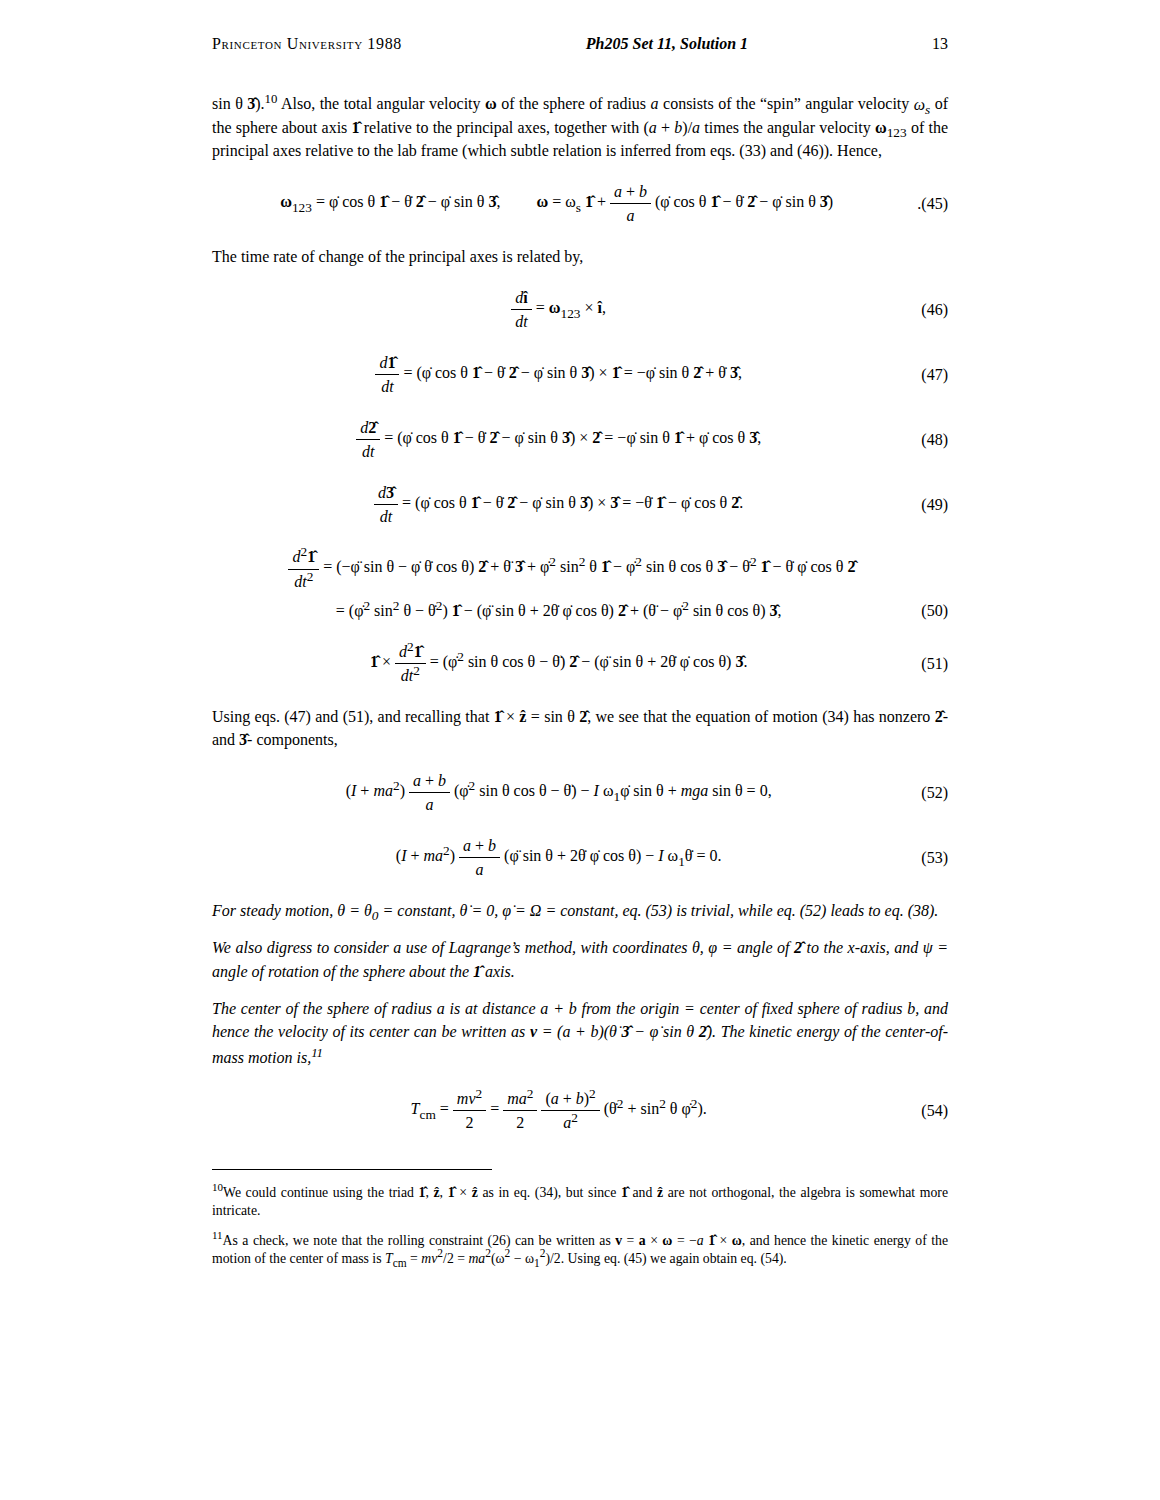Princeton University 1988 Ph205 Set 11, Solution 1 13
sin θ 3̂).10 Also, the total angular velocity ω of the sphere of radius a consists of the “spin” angular velocity ωs of the sphere about axis 1̂ relative to the principal axes, together with (a + b)/a times the angular velocity ω123 of the principal axes relative to the lab frame (which subtle relation is inferred from eqs. (33) and (46)). Hence,
ω123 = φ̇ cos θ 1̂ − θ̇ 2̂ − φ̇ sin θ 3̂,   ω = ωs 1̂ + a + b a (φ̇ cos θ 1̂ − θ̇ 2̂ − φ̇ sin θ 3̂)
.(45)
The time rate of change of the principal axes is related by,
dîdt = ω123 × î,
(46)
d 1̂dt = (φ̇ cos θ 1̂ − θ̇ 2̂ − φ̇ sin θ 3̂) × 1̂ = −φ̇ sin θ 2̂ + θ̇ 3̂,
(47)
d 2̂dt = (φ̇ cos θ 1̂ − θ̇ 2̂ − φ̇ sin θ 3̂) × 2̂ = −φ̇ sin θ 1̂ + φ̇ cos θ 3̂,
(48)
d 3̂dt = (φ̇ cos θ 1̂ − θ̇ 2̂ − φ̇ sin θ 3̂) × 3̂ = −θ̇ 1̂ − φ̇ cos θ 2̂.
(49)
d21̂dt2 = (−φ̈ sin θ − φ̇ θ̇ cos θ) 2̂ + θ̈ 3̂ + φ̇2 sin2 θ 1̂ − φ̇2 sin θ cos θ 3̂ − θ̇2 1̂ − θ̇ φ̇ cos θ 2̂
= (φ̇2 sin2 θ − θ̇2) 1̂ − (φ̈ sin θ + 2θ̇ φ̇ cos θ) 2̂ + (θ̈ − φ̇2 sin θ cos θ) 3̂,
(50)
1̂ × d21̂dt2 = (φ̇2 sin θ cos θ − θ̈) 2̂ − (φ̈ sin θ + 2θ̇ φ̇ cos θ) 3̂.
(51)
Using eqs. (47) and (51), and recalling that 1̂ × ẑ = sin θ 2̂, we see that the equation of motion (34) has nonzero 2̂- and 3̂- components,
(I + ma2) a + b a (φ̇2 sin θ cos θ − θ̈) − I ω1φ̇ sin θ + mga sin θ = 0,
(52)
(I + ma2) a + b a (φ̈ sin θ + 2θ̇ φ̇ cos θ) − I ω1θ̇ = 0.
(53)
For steady motion, θ = θ0 = constant, θ̇ = 0, φ̇ = Ω = constant, eq. (53) is trivial, while eq. (52) leads to eq. (38).
We also digress to consider a use of Lagrange’s method, with coordinates θ, φ = angle of 2̂ to the x-axis, and ψ = angle of rotation of the sphere about the 1̂ axis.
The center of the sphere of radius a is at distance a + b from the origin = center of fixed sphere of radius b, and hence the velocity of its center can be written as v = (a + b)(θ̇ 3̂ − φ̇ sin θ 2̂). The kinetic energy of the center-of-mass motion is,11
Tcm = mv22 = ma22 (a + b)2 a2 (θ̇2 + sin2 θ φ̇2).
(54)
10 We could continue using the triad 1̂, ẑ, 1̂ × ẑ as in eq. (34), but since 1̂ and ẑ are not orthogonal, the algebra is somewhat more intricate.
11 As a check, we note that the rolling constraint (26) can be written as v = a × ω = −a 1̂ × ω, and hence the kinetic energy of the motion of the center of mass is Tcm = mv2/2 = ma2(ω2 − ω12)/2. Using eq. (45) we again obtain eq. (54).